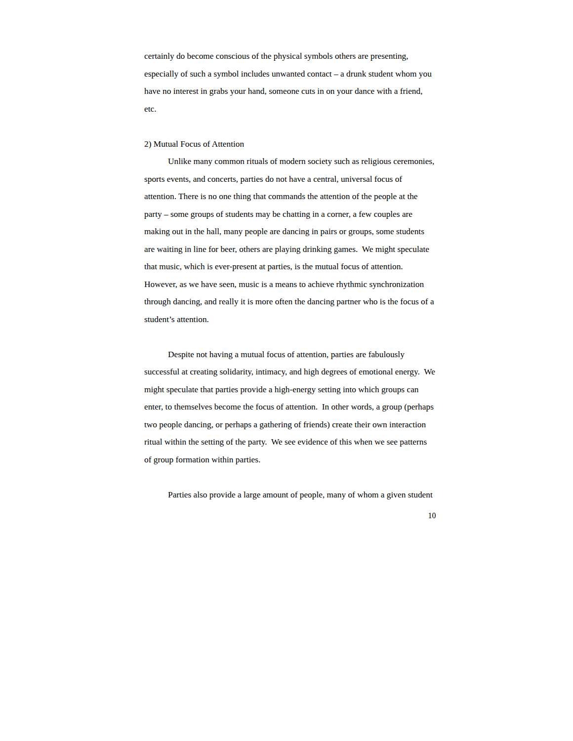certainly do become conscious of the physical symbols others are presenting, especially of such a symbol includes unwanted contact – a drunk student whom you have no interest in grabs your hand, someone cuts in on your dance with a friend, etc.
2) Mutual Focus of Attention
Unlike many common rituals of modern society such as religious ceremonies, sports events, and concerts, parties do not have a central, universal focus of attention. There is no one thing that commands the attention of the people at the party – some groups of students may be chatting in a corner, a few couples are making out in the hall, many people are dancing in pairs or groups, some students are waiting in line for beer, others are playing drinking games. We might speculate that music, which is ever-present at parties, is the mutual focus of attention. However, as we have seen, music is a means to achieve rhythmic synchronization through dancing, and really it is more often the dancing partner who is the focus of a student’s attention.
Despite not having a mutual focus of attention, parties are fabulously successful at creating solidarity, intimacy, and high degrees of emotional energy. We might speculate that parties provide a high-energy setting into which groups can enter, to themselves become the focus of attention. In other words, a group (perhaps two people dancing, or perhaps a gathering of friends) create their own interaction ritual within the setting of the party. We see evidence of this when we see patterns of group formation within parties.
Parties also provide a large amount of people, many of whom a given student
10